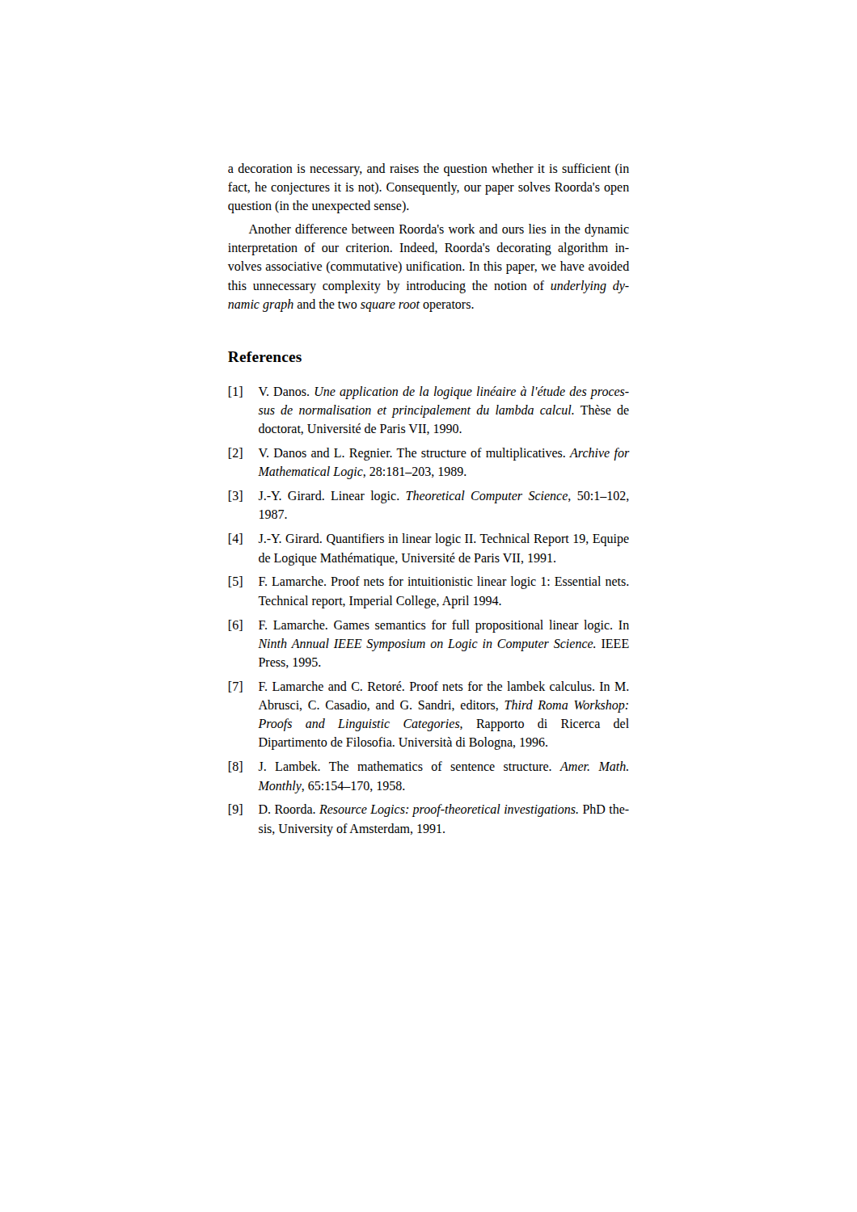a decoration is necessary, and raises the question whether it is sufficient (in fact, he conjectures it is not). Consequently, our paper solves Roorda's open question (in the unexpected sense).
Another difference between Roorda's work and ours lies in the dynamic interpretation of our criterion. Indeed, Roorda's decorating algorithm involves associative (commutative) unification. In this paper, we have avoided this unnecessary complexity by introducing the notion of underlying dynamic graph and the two square root operators.
References
[1] V. Danos. Une application de la logique linéaire à l'étude des processus de normalisation et principalement du lambda calcul. Thèse de doctorat, Université de Paris VII, 1990.
[2] V. Danos and L. Regnier. The structure of multiplicatives. Archive for Mathematical Logic, 28:181–203, 1989.
[3] J.-Y. Girard. Linear logic. Theoretical Computer Science, 50:1–102, 1987.
[4] J.-Y. Girard. Quantifiers in linear logic II. Technical Report 19, Equipe de Logique Mathématique, Université de Paris VII, 1991.
[5] F. Lamarche. Proof nets for intuitionistic linear logic 1: Essential nets. Technical report, Imperial College, April 1994.
[6] F. Lamarche. Games semantics for full propositional linear logic. In Ninth Annual IEEE Symposium on Logic in Computer Science. IEEE Press, 1995.
[7] F. Lamarche and C. Retoré. Proof nets for the lambek calculus. In M. Abrusci, C. Casadio, and G. Sandri, editors, Third Roma Workshop: Proofs and Linguistic Categories, Rapporto di Ricerca del Dipartimento de Filosofia. Università di Bologna, 1996.
[8] J. Lambek. The mathematics of sentence structure. Amer. Math. Monthly, 65:154–170, 1958.
[9] D. Roorda. Resource Logics: proof-theoretical investigations. PhD thesis, University of Amsterdam, 1991.